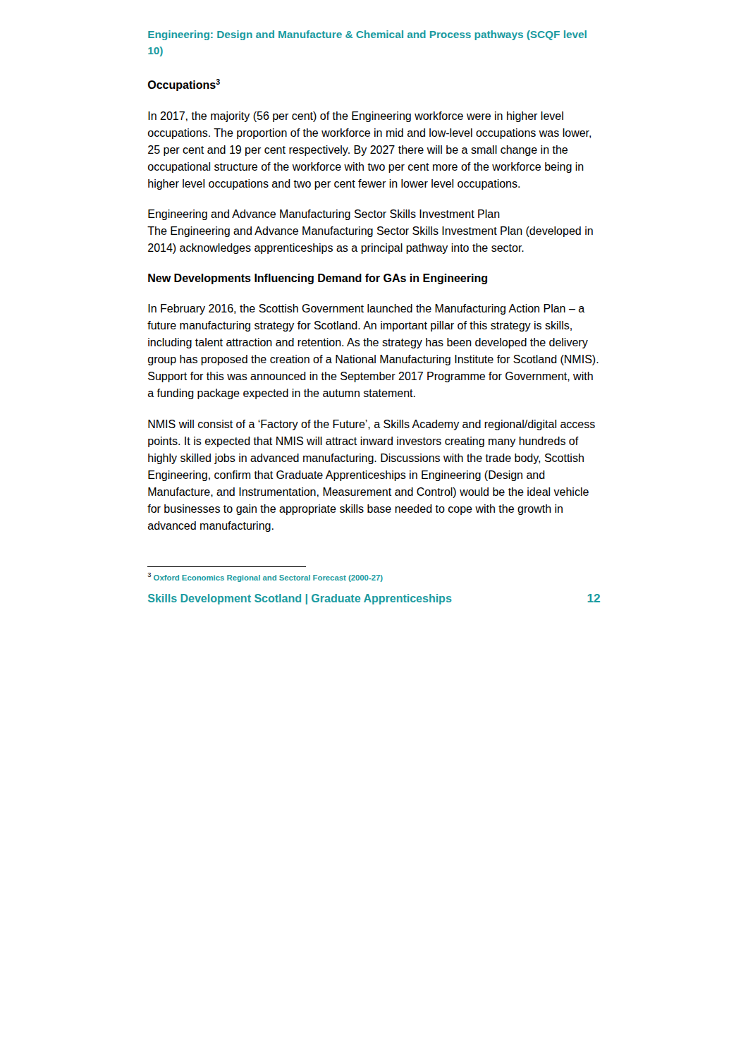Engineering: Design and Manufacture & Chemical and Process pathways (SCQF level 10)
Occupations3
In 2017, the majority (56 per cent) of the Engineering workforce were in higher level occupations. The proportion of the workforce in mid and low-level occupations was lower, 25 per cent and 19 per cent respectively. By 2027 there will be a small change in the occupational structure of the workforce with two per cent more of the workforce being in higher level occupations and two per cent fewer in lower level occupations.
Engineering and Advance Manufacturing Sector Skills Investment Plan
The Engineering and Advance Manufacturing Sector Skills Investment Plan (developed in 2014) acknowledges apprenticeships as a principal pathway into the sector.
New Developments Influencing Demand for GAs in Engineering
In February 2016, the Scottish Government launched the Manufacturing Action Plan – a future manufacturing strategy for Scotland. An important pillar of this strategy is skills, including talent attraction and retention. As the strategy has been developed the delivery group has proposed the creation of a National Manufacturing Institute for Scotland (NMIS). Support for this was announced in the September 2017 Programme for Government, with a funding package expected in the autumn statement.
NMIS will consist of a ‘Factory of the Future’, a Skills Academy and regional/digital access points. It is expected that NMIS will attract inward investors creating many hundreds of highly skilled jobs in advanced manufacturing. Discussions with the trade body, Scottish Engineering, confirm that Graduate Apprenticeships in Engineering (Design and Manufacture, and Instrumentation, Measurement and Control) would be the ideal vehicle for businesses to gain the appropriate skills base needed to cope with the growth in advanced manufacturing.
3 Oxford Economics Regional and Sectoral Forecast (2000-27)
Skills Development Scotland | Graduate Apprenticeships 12